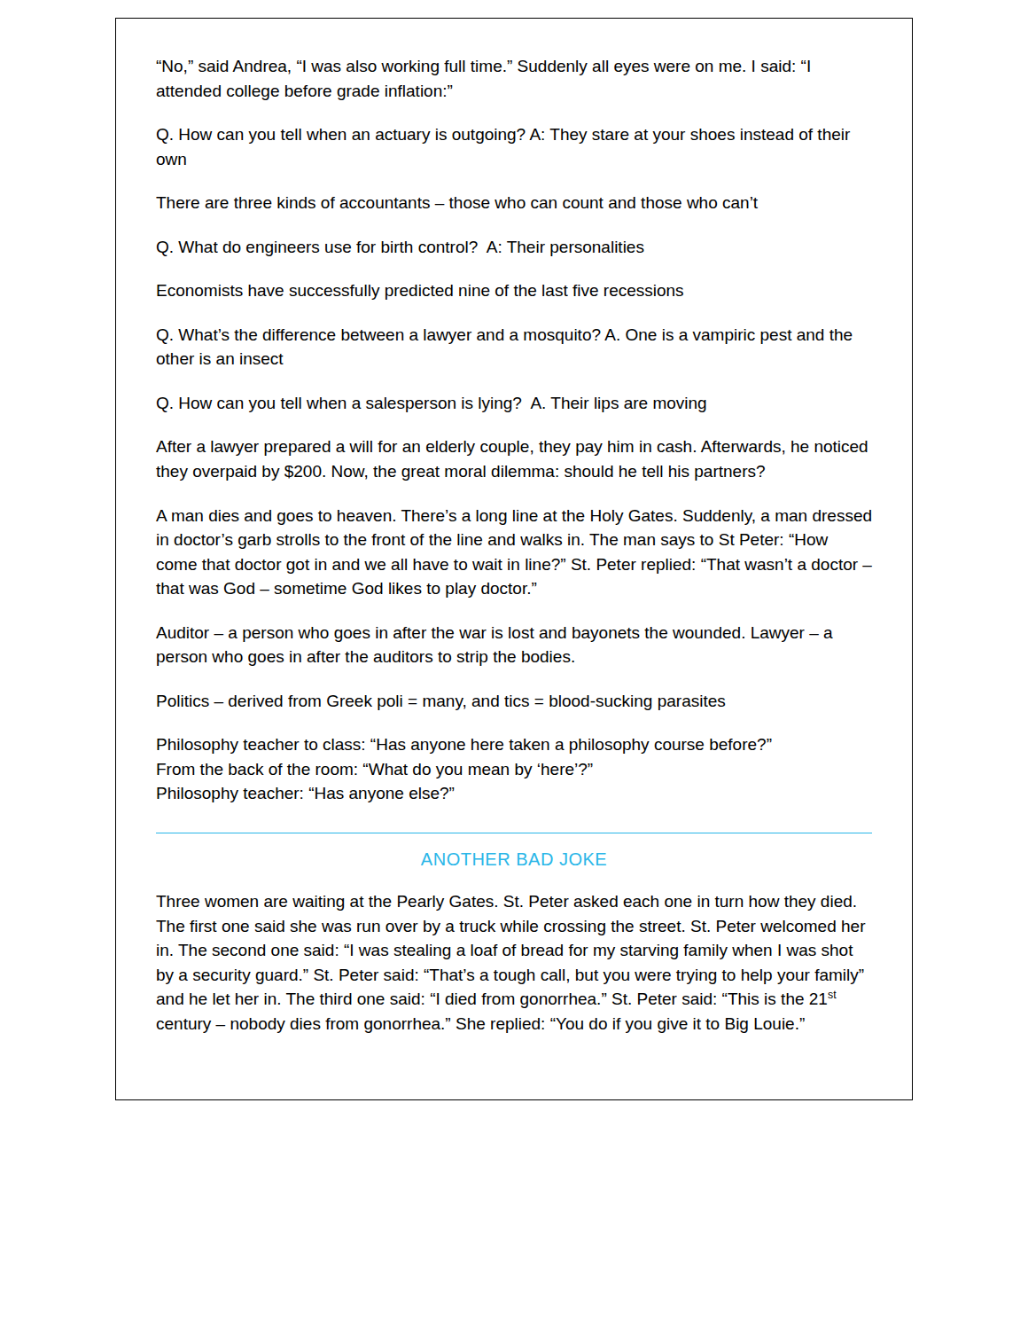“No,” said Andrea, “I was also working full time.” Suddenly all eyes were on me. I said: “I attended college before grade inflation:”
Q. How can you tell when an actuary is outgoing? A: They stare at your shoes instead of their own
There are three kinds of accountants – those who can count and those who can’t
Q. What do engineers use for birth control? A: Their personalities
Economists have successfully predicted nine of the last five recessions
Q. What’s the difference between a lawyer and a mosquito? A. One is a vampiric pest and the other is an insect
Q. How can you tell when a salesperson is lying? A. Their lips are moving
After a lawyer prepared a will for an elderly couple, they pay him in cash. Afterwards, he noticed they overpaid by $200. Now, the great moral dilemma: should he tell his partners?
A man dies and goes to heaven. There’s a long line at the Holy Gates. Suddenly, a man dressed in doctor’s garb strolls to the front of the line and walks in. The man says to St Peter: “How come that doctor got in and we all have to wait in line?” St. Peter replied: “That wasn’t a doctor – that was God – sometime God likes to play doctor.”
Auditor – a person who goes in after the war is lost and bayonets the wounded. Lawyer – a person who goes in after the auditors to strip the bodies.
Politics – derived from Greek poli = many, and tics = blood-sucking parasites
Philosophy teacher to class: “Has anyone here taken a philosophy course before?”
From the back of the room: “What do you mean by ‘here’?”
Philosophy teacher: “Has anyone else?”
ANOTHER BAD JOKE
Three women are waiting at the Pearly Gates. St. Peter asked each one in turn how they died. The first one said she was run over by a truck while crossing the street. St. Peter welcomed her in. The second one said: “I was stealing a loaf of bread for my starving family when I was shot by a security guard.” St. Peter said: “That’s a tough call, but you were trying to help your family” and he let her in. The third one said: “I died from gonorrhea.” St. Peter said: “This is the 21st century – nobody dies from gonorrhea.” She replied: “You do if you give it to Big Louie.”